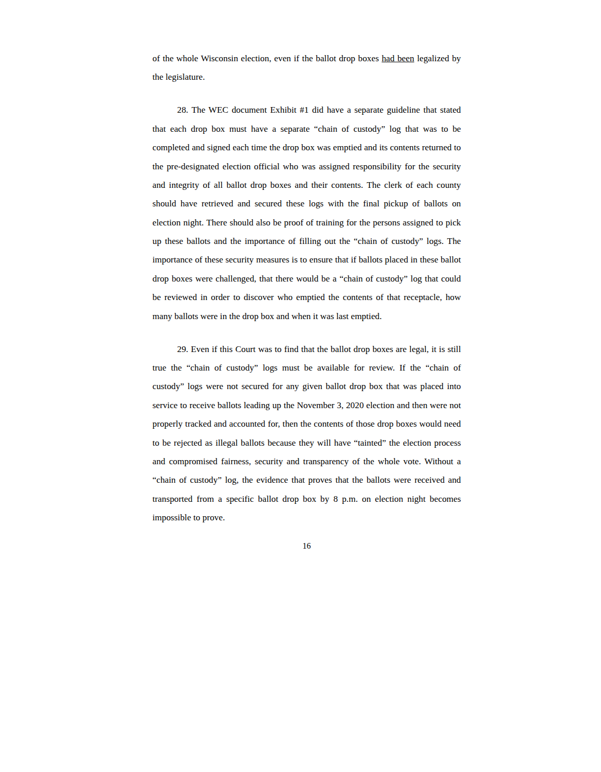of the whole Wisconsin election, even if the ballot drop boxes had been legalized by the legislature.
28. The WEC document Exhibit #1 did have a separate guideline that stated that each drop box must have a separate “chain of custody” log that was to be completed and signed each time the drop box was emptied and its contents returned to the pre-designated election official who was assigned responsibility for the security and integrity of all ballot drop boxes and their contents. The clerk of each county should have retrieved and secured these logs with the final pickup of ballots on election night. There should also be proof of training for the persons assigned to pick up these ballots and the importance of filling out the “chain of custody” logs. The importance of these security measures is to ensure that if ballots placed in these ballot drop boxes were challenged, that there would be a “chain of custody” log that could be reviewed in order to discover who emptied the contents of that receptacle, how many ballots were in the drop box and when it was last emptied.
29. Even if this Court was to find that the ballot drop boxes are legal, it is still true the “chain of custody” logs must be available for review. If the “chain of custody” logs were not secured for any given ballot drop box that was placed into service to receive ballots leading up the November 3, 2020 election and then were not properly tracked and accounted for, then the contents of those drop boxes would need to be rejected as illegal ballots because they will have “tainted” the election process and compromised fairness, security and transparency of the whole vote. Without a “chain of custody” log, the evidence that proves that the ballots were received and transported from a specific ballot drop box by 8 p.m. on election night becomes impossible to prove.
16